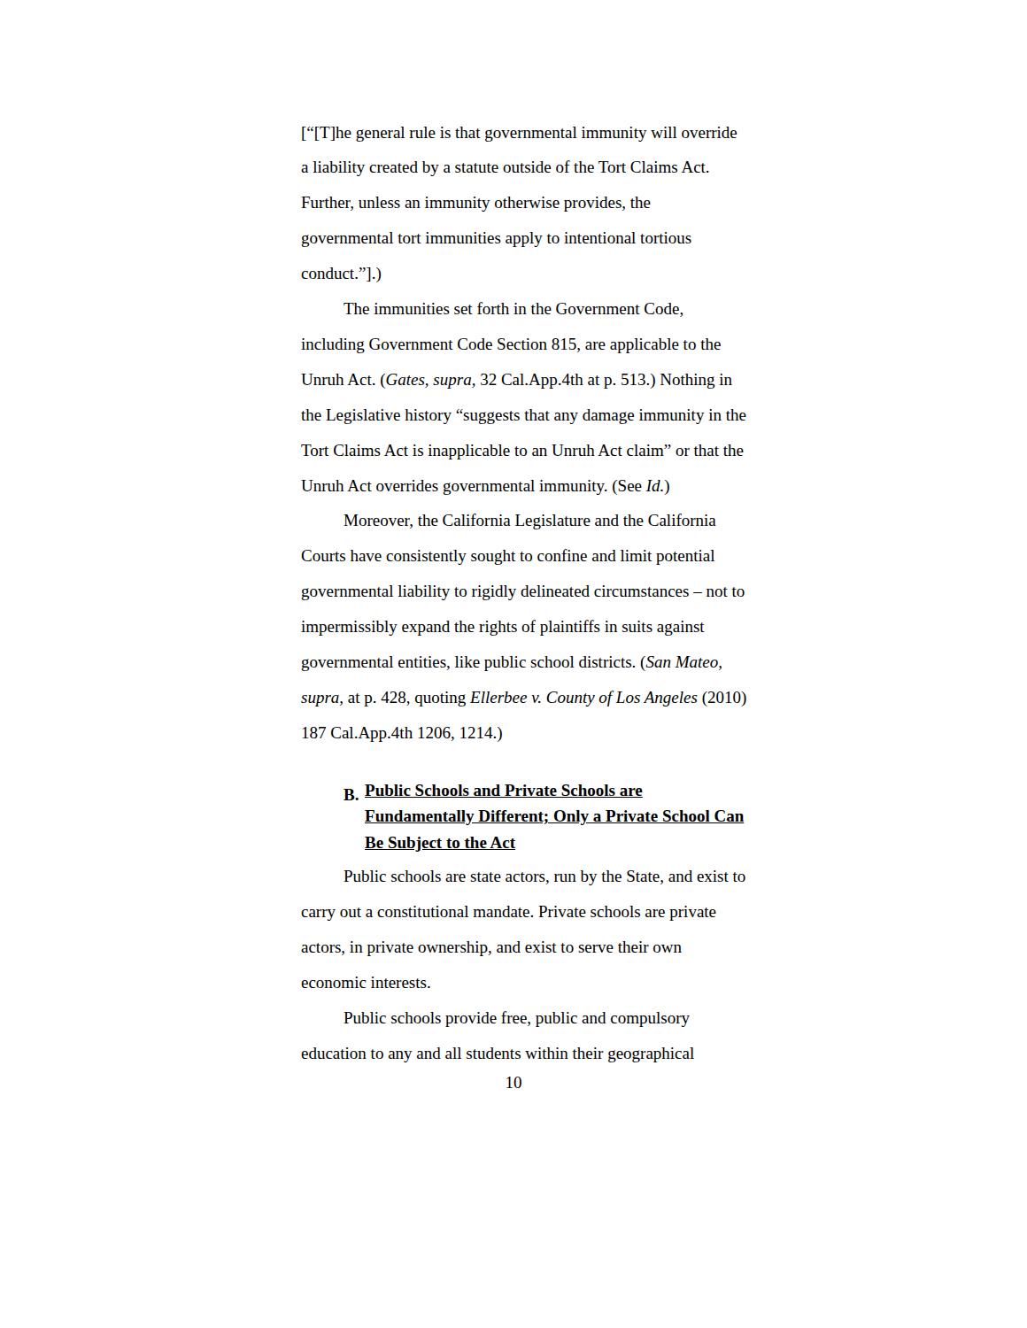[“[T]he general rule is that governmental immunity will override a liability created by a statute outside of the Tort Claims Act. Further, unless an immunity otherwise provides, the governmental tort immunities apply to intentional tortious conduct.”].)
The immunities set forth in the Government Code, including Government Code Section 815, are applicable to the Unruh Act. (Gates, supra, 32 Cal.App.4th at p. 513.) Nothing in the Legislative history “suggests that any damage immunity in the Tort Claims Act is inapplicable to an Unruh Act claim” or that the Unruh Act overrides governmental immunity. (See Id.)
Moreover, the California Legislature and the California Courts have consistently sought to confine and limit potential governmental liability to rigidly delineated circumstances – not to impermissibly expand the rights of plaintiffs in suits against governmental entities, like public school districts. (San Mateo, supra, at p. 428, quoting Ellerbee v. County of Los Angeles (2010) 187 Cal.App.4th 1206, 1214.)
B. Public Schools and Private Schools are Fundamentally Different; Only a Private School Can Be Subject to the Act
Public schools are state actors, run by the State, and exist to carry out a constitutional mandate. Private schools are private actors, in private ownership, and exist to serve their own economic interests.
Public schools provide free, public and compulsory education to any and all students within their geographical
10